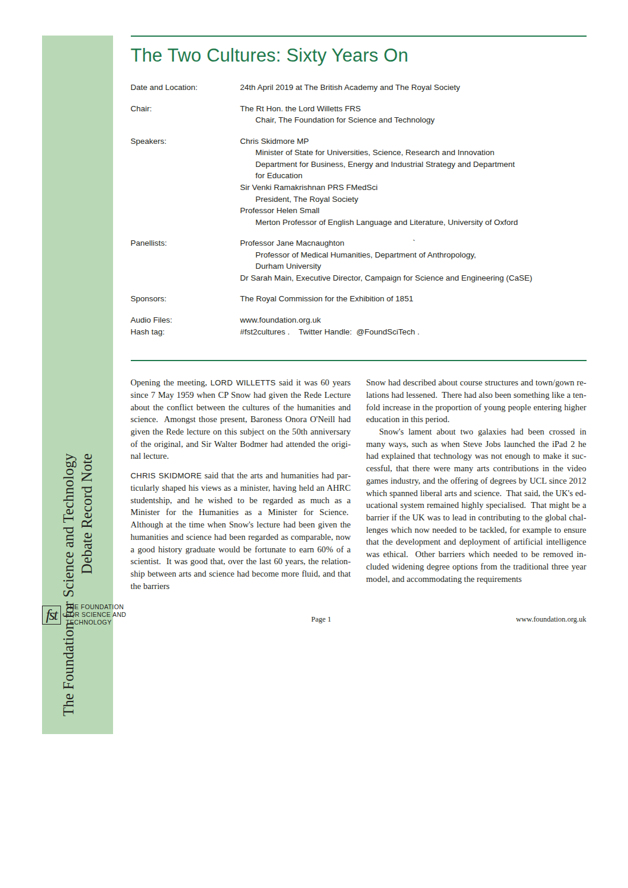The Foundation for Science and Technology
Debate Record Note
The Two Cultures: Sixty Years On
| Date and Location: | 24th April 2019 at The British Academy and The Royal Society |
| Chair: | The Rt Hon. the Lord Willetts FRS Chair, The Foundation for Science and Technology |
| Speakers: | Chris Skidmore MP Minister of State for Universities, Science, Research and Innovation Department for Business, Energy and Industrial Strategy and Department for Education Sir Venki Ramakrishnan PRS FMedSci President, The Royal Society Professor Helen Small Merton Professor of English Language and Literature, University of Oxford |
| Panellists: | Professor Jane Macnaughton ` Professor of Medical Humanities, Department of Anthropology, Durham University Dr Sarah Main, Executive Director, Campaign for Science and Engineering (CaSE) |
| Sponsors: | The Royal Commission for the Exhibition of 1851 |
| Audio Files: Hash tag: | www.foundation.org.uk #fst2cultures . Twitter Handle: @FoundSciTech . |
Opening the meeting, LORD WILLETTS said it was 60 years since 7 May 1959 when CP Snow had given the Rede Lecture about the conflict between the cultures of the humanities and science. Amongst those present, Baroness Onora O'Neill had given the Rede lecture on this subject on the 50th anniversary of the original, and Sir Walter Bodmer had attended the original lecture.
CHRIS SKIDMORE said that the arts and humanities had particularly shaped his views as a minister, having held an AHRC studentship, and he wished to be regarded as much as a Minister for the Humanities as a Minister for Science. Although at the time when Snow's lecture had been given the humanities and science had been regarded as comparable, now a good history graduate would be fortunate to earn 60% of a scientist. It was good that, over the last 60 years, the relationship between arts and science had become more fluid, and that the barriers
Snow had described about course structures and town/gown relations had lessened. There had also been something like a tenfold increase in the proportion of young people entering higher education in this period.
Snow's lament about two galaxies had been crossed in many ways, such as when Steve Jobs launched the iPad 2 he had explained that technology was not enough to make it successful, that there were many arts contributions in the video games industry, and the offering of degrees by UCL since 2012 which spanned liberal arts and science. That said, the UK's educational system remained highly specialised. That might be a barrier if the UK was to lead in contributing to the global challenges which now needed to be tackled, for example to ensure that the development and deployment of artificial intelligence was ethical. Other barriers which needed to be removed included widening degree options from the traditional three year model, and accommodating the requirements
fst The Foundation
for Science and
Technology
Page 1
www.foundation.org.uk